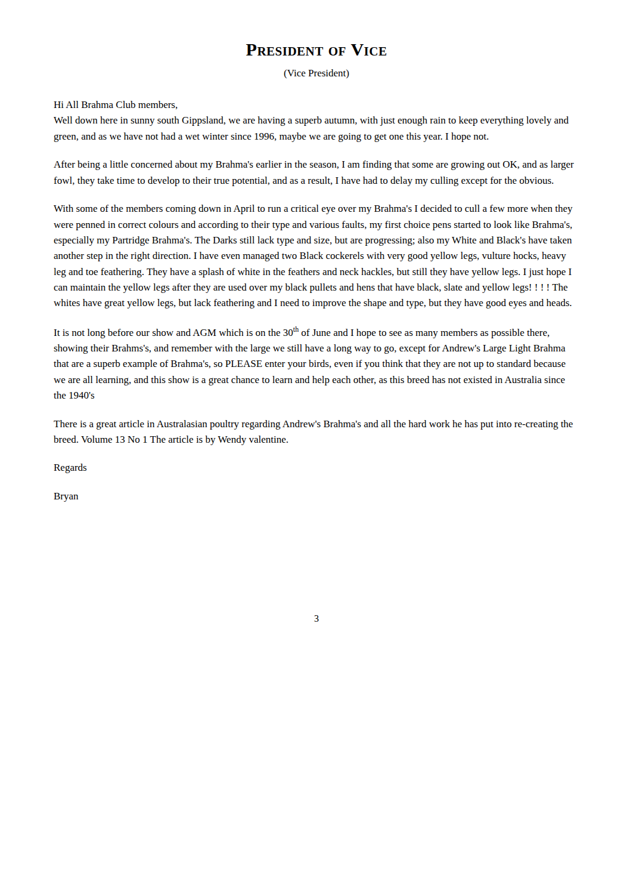President of Vice
(Vice President)
Hi All Brahma Club members,
Well down here in sunny south Gippsland, we are having a superb autumn, with just enough rain to keep everything lovely and green, and as we have not had a wet winter since 1996, maybe we are going to get one this year. I hope not.
After being a little concerned about my Brahma's earlier in the season, I am finding that some are growing out OK, and as larger fowl, they take time to develop to their true potential, and as a result, I have had to delay my culling except for the obvious.
With some of the members coming down in April to run a critical eye over my Brahma's I decided to cull a few more when they were penned in correct colours and according to their type and various faults, my first choice pens started to look like Brahma's, especially my Partridge Brahma's. The Darks still lack type and size, but are progressing; also my White and Black's have taken another step in the right direction. I have even managed two Black cockerels with very good yellow legs, vulture hocks, heavy leg and toe feathering. They have a splash of white in the feathers and neck hackles, but still they have yellow legs. I just hope I can maintain the yellow legs after they are used over my black pullets and hens that have black, slate and yellow legs! ! ! ! The whites have great yellow legs, but lack feathering and I need to improve the shape and type, but they have good eyes and heads.
It is not long before our show and AGM which is on the 30th of June and I hope to see as many members as possible there, showing their Brahms's, and remember with the large we still have a long way to go, except for Andrew's Large Light Brahma that are a superb example of Brahma's, so PLEASE enter your birds, even if you think that they are not up to standard because we are all learning, and this show is a great chance to learn and help each other, as this breed has not existed in Australia since the 1940's
There is a great article in Australasian poultry regarding Andrew's Brahma's and all the hard work he has put into re-creating the breed. Volume 13 No 1 The article is by Wendy valentine.
Regards
Bryan
3